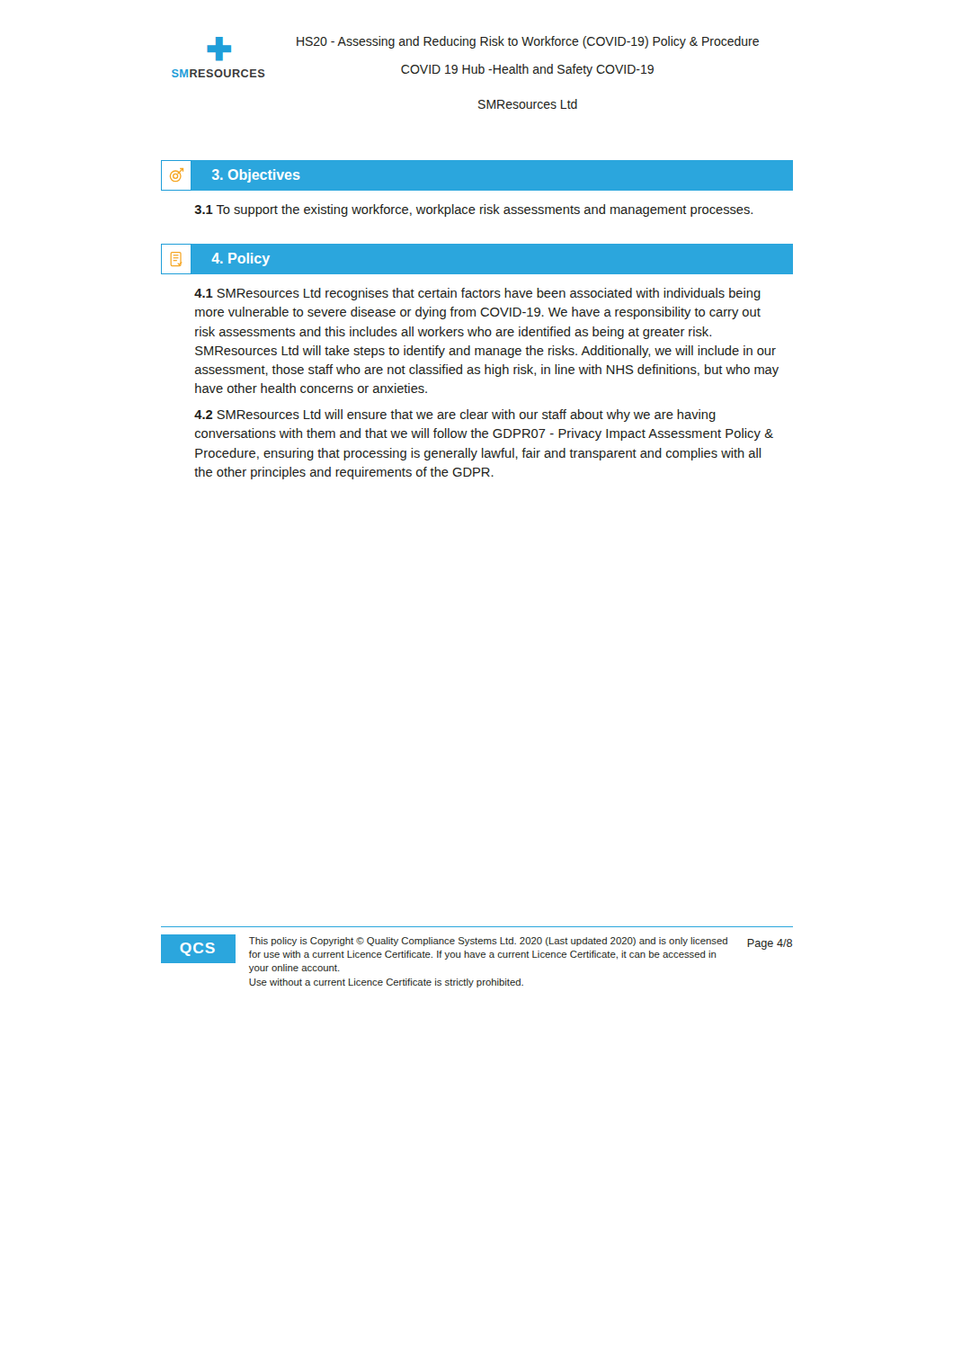✚
SMRESOURCES
HS20 - Assessing and Reducing Risk to Workforce (COVID-19) Policy & Procedure
COVID 19 Hub -Health and Safety COVID-19
SMResources Ltd
3. Objectives
3.1 To support the existing workforce, workplace risk assessments and management processes.
4. Policy
4.1 SMResources Ltd recognises that certain factors have been associated with individuals being more vulnerable to severe disease or dying from COVID-19. We have a responsibility to carry out risk assessments and this includes all workers who are identified as being at greater risk. SMResources Ltd will take steps to identify and manage the risks. Additionally, we will include in our assessment, those staff who are not classified as high risk, in line with NHS definitions, but who may have other health concerns or anxieties.
4.2 SMResources Ltd will ensure that we are clear with our staff about why we are having conversations with them and that we will follow the GDPR07 - Privacy Impact Assessment Policy & Procedure, ensuring that processing is generally lawful, fair and transparent and complies with all the other principles and requirements of the GDPR.
QCS
This policy is Copyright © Quality Compliance Systems Ltd. 2020 (Last updated 2020) and is only licensed for use with a current Licence Certificate. If you have a current Licence Certificate, it can be accessed in your online account.
Use without a current Licence Certificate is strictly prohibited.
Page 4/8